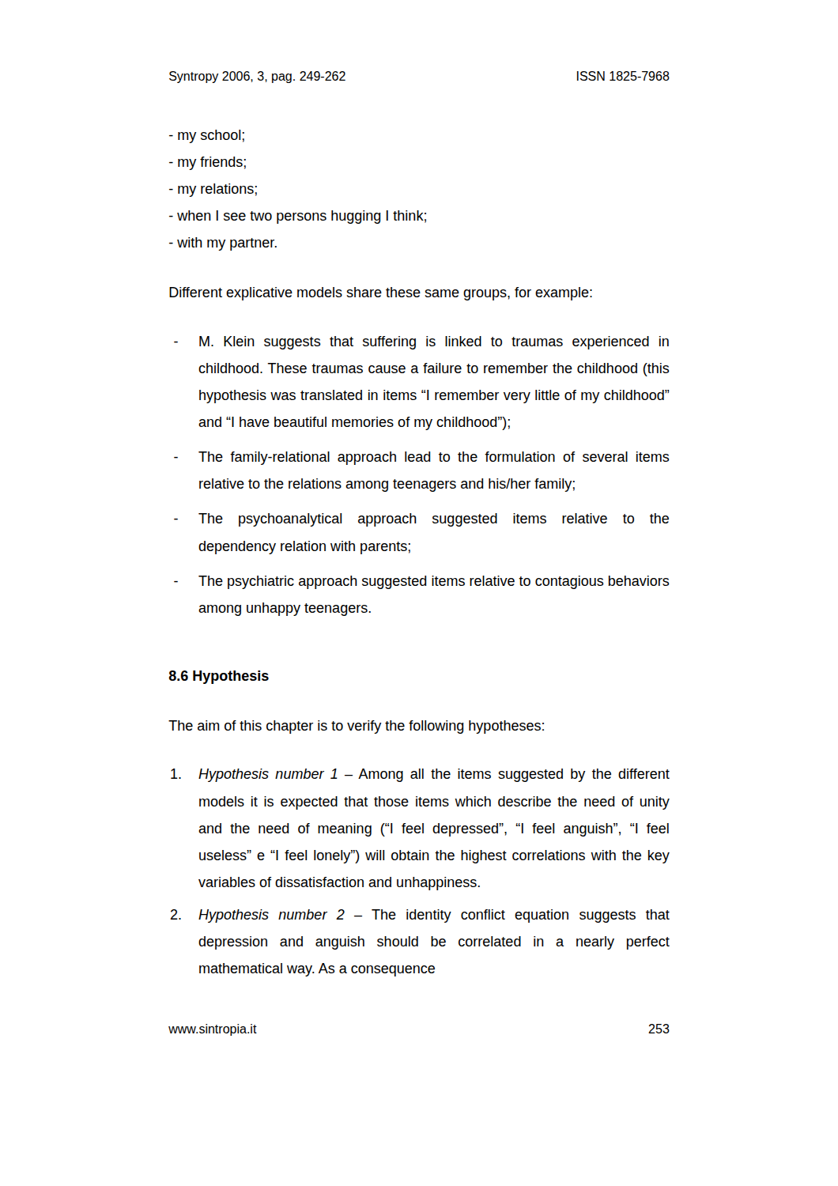Syntropy 2006, 3, pag. 249-262 ISSN 1825-7968
- my school;
- my friends;
- my relations;
- when I see two persons hugging I think;
- with my partner.
Different explicative models share these same groups, for example:
M. Klein suggests that suffering is linked to traumas experienced in childhood. These traumas cause a failure to remember the childhood (this hypothesis was translated in items “I remember very little of my childhood” and “I have beautiful memories of my childhood”);
The family-relational approach lead to the formulation of several items relative to the relations among teenagers and his/her family;
The psychoanalytical approach suggested items relative to the dependency relation with parents;
The psychiatric approach suggested items relative to contagious behaviors among unhappy teenagers.
8.6 Hypothesis
The aim of this chapter is to verify the following hypotheses:
Hypothesis number 1 – Among all the items suggested by the different models it is expected that those items which describe the need of unity and the need of meaning (“I feel depressed”, “I feel anguish”, “I feel useless” e “I feel lonely”) will obtain the highest correlations with the key variables of dissatisfaction and unhappiness.
Hypothesis number 2 – The identity conflict equation suggests that depression and anguish should be correlated in a nearly perfect mathematical way. As a consequence
www.sintropia.it 253